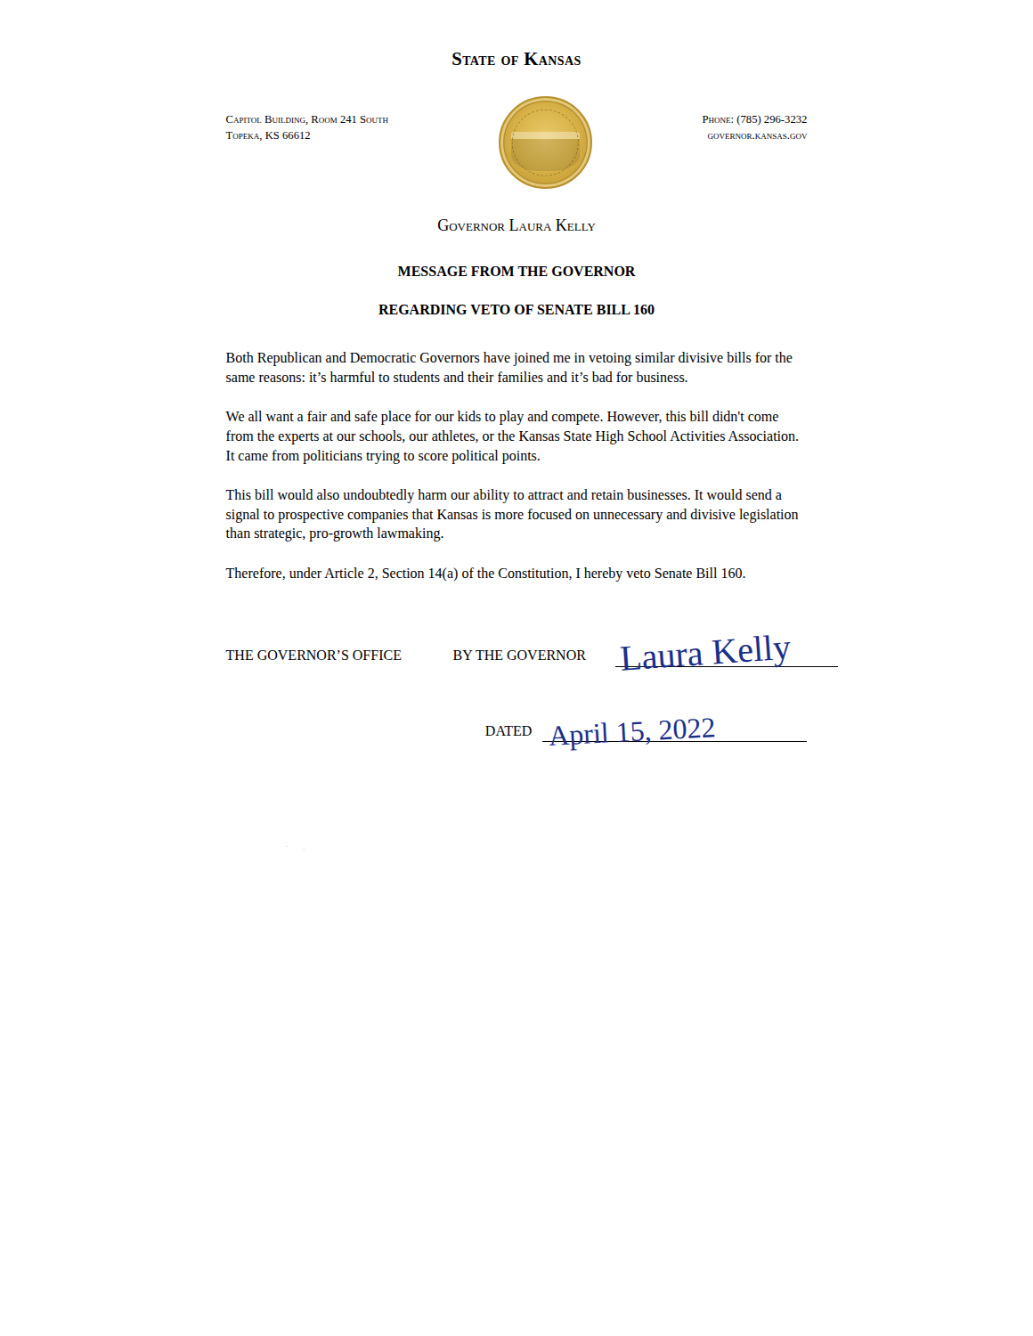State of Kansas
Capitol Building, Room 241 South
Topeka, KS 66612
Phone: (785) 296-3232
governor.kansas.gov
Governor Laura Kelly
MESSAGE FROM THE GOVERNOR
REGARDING VETO OF SENATE BILL 160
Both Republican and Democratic Governors have joined me in vetoing similar divisive bills for the same reasons: it’s harmful to students and their families and it’s bad for business.
We all want a fair and safe place for our kids to play and compete. However, this bill didn't come from the experts at our schools, our athletes, or the Kansas State High School Activities Association. It came from politicians trying to score political points.
This bill would also undoubtedly harm our ability to attract and retain businesses. It would send a signal to prospective companies that Kansas is more focused on unnecessary and divisive legislation than strategic, pro-growth lawmaking.
Therefore, under Article 2, Section 14(a) of the Constitution, I hereby veto Senate Bill 160.
THE GOVERNOR’S OFFICE BY THE GOVERNOR Laura Kelly
DATED April 15, 2022
. .